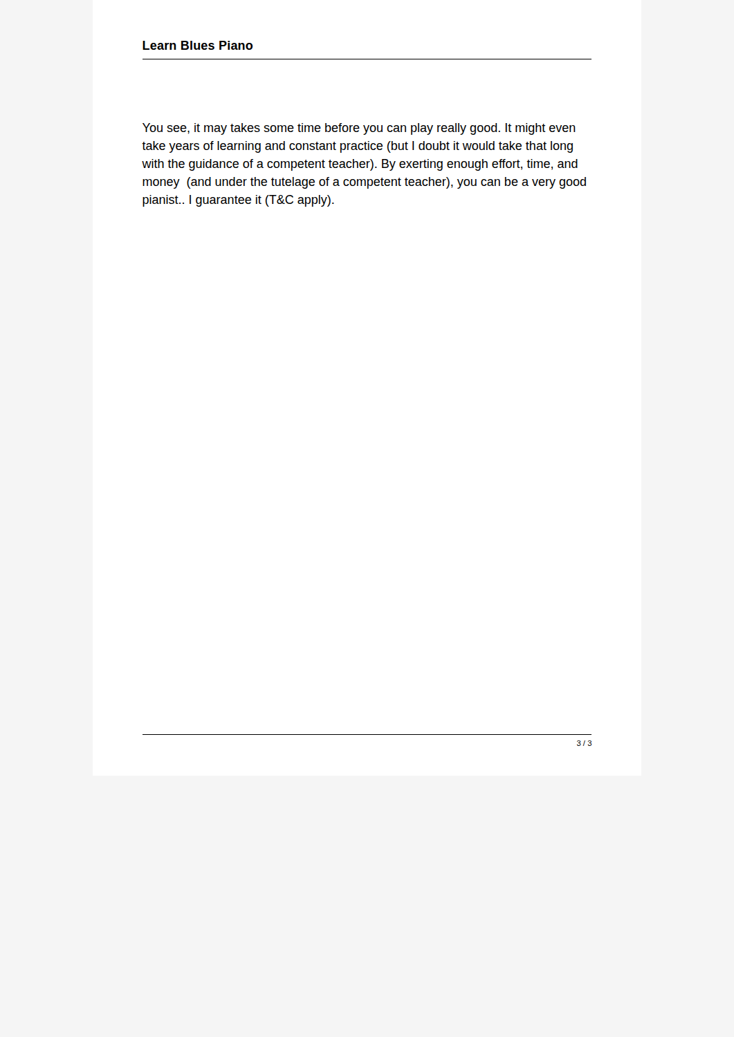Learn Blues Piano
You see, it may takes some time before you can play really good. It might even take years of learning and constant practice (but I doubt it would take that long with the guidance of a competent teacher). By exerting enough effort, time, and money (and under the tutelage of a competent teacher), you can be a very good pianist.. I guarantee it (T&C apply).
3 / 3